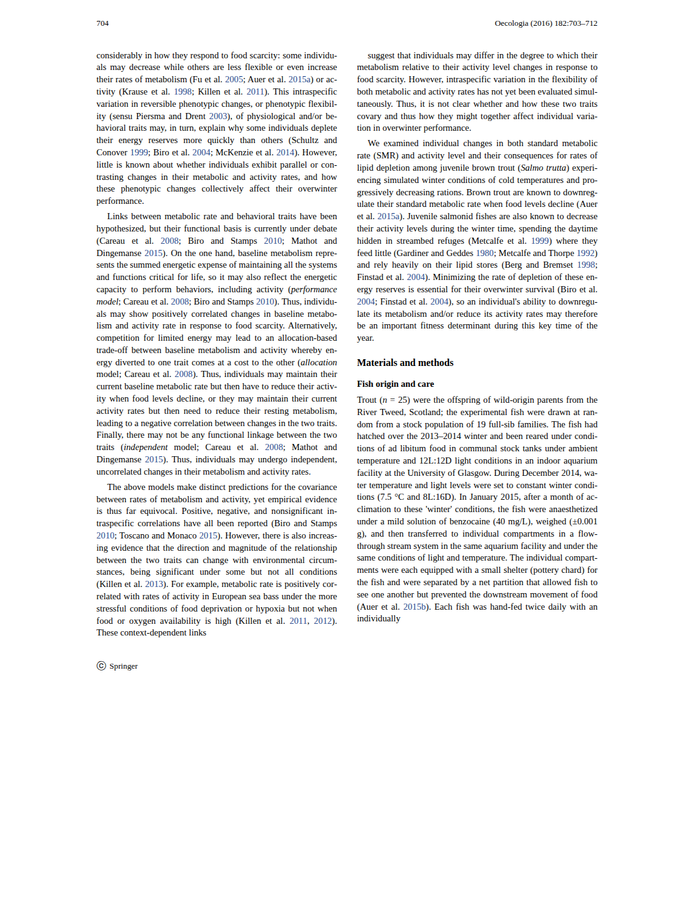704 Oecologia (2016) 182:703–712
considerably in how they respond to food scarcity: some individuals may decrease while others are less flexible or even increase their rates of metabolism (Fu et al. 2005; Auer et al. 2015a) or activity (Krause et al. 1998; Killen et al. 2011). This intraspecific variation in reversible phenotypic changes, or phenotypic flexibility (sensu Piersma and Drent 2003), of physiological and/or behavioral traits may, in turn, explain why some individuals deplete their energy reserves more quickly than others (Schultz and Conover 1999; Biro et al. 2004; McKenzie et al. 2014). However, little is known about whether individuals exhibit parallel or contrasting changes in their metabolic and activity rates, and how these phenotypic changes collectively affect their overwinter performance.
Links between metabolic rate and behavioral traits have been hypothesized, but their functional basis is currently under debate (Careau et al. 2008; Biro and Stamps 2010; Mathot and Dingemanse 2015). On the one hand, baseline metabolism represents the summed energetic expense of maintaining all the systems and functions critical for life, so it may also reflect the energetic capacity to perform behaviors, including activity (performance model; Careau et al. 2008; Biro and Stamps 2010). Thus, individuals may show positively correlated changes in baseline metabolism and activity rate in response to food scarcity. Alternatively, competition for limited energy may lead to an allocation-based trade-off between baseline metabolism and activity whereby energy diverted to one trait comes at a cost to the other (allocation model; Careau et al. 2008). Thus, individuals may maintain their current baseline metabolic rate but then have to reduce their activity when food levels decline, or they may maintain their current activity rates but then need to reduce their resting metabolism, leading to a negative correlation between changes in the two traits. Finally, there may not be any functional linkage between the two traits (independent model; Careau et al. 2008; Mathot and Dingemanse 2015). Thus, individuals may undergo independent, uncorrelated changes in their metabolism and activity rates.
The above models make distinct predictions for the covariance between rates of metabolism and activity, yet empirical evidence is thus far equivocal. Positive, negative, and nonsignificant intraspecific correlations have all been reported (Biro and Stamps 2010; Toscano and Monaco 2015). However, there is also increasing evidence that the direction and magnitude of the relationship between the two traits can change with environmental circumstances, being significant under some but not all conditions (Killen et al. 2013). For example, metabolic rate is positively correlated with rates of activity in European sea bass under the more stressful conditions of food deprivation or hypoxia but not when food or oxygen availability is high (Killen et al. 2011, 2012). These context-dependent links
suggest that individuals may differ in the degree to which their metabolism relative to their activity level changes in response to food scarcity. However, intraspecific variation in the flexibility of both metabolic and activity rates has not yet been evaluated simultaneously. Thus, it is not clear whether and how these two traits covary and thus how they might together affect individual variation in overwinter performance.
We examined individual changes in both standard metabolic rate (SMR) and activity level and their consequences for rates of lipid depletion among juvenile brown trout (Salmo trutta) experiencing simulated winter conditions of cold temperatures and progressively decreasing rations. Brown trout are known to downregulate their standard metabolic rate when food levels decline (Auer et al. 2015a). Juvenile salmonid fishes are also known to decrease their activity levels during the winter time, spending the daytime hidden in streambed refuges (Metcalfe et al. 1999) where they feed little (Gardiner and Geddes 1980; Metcalfe and Thorpe 1992) and rely heavily on their lipid stores (Berg and Bremset 1998; Finstad et al. 2004). Minimizing the rate of depletion of these energy reserves is essential for their overwinter survival (Biro et al. 2004; Finstad et al. 2004), so an individual's ability to downregulate its metabolism and/or reduce its activity rates may therefore be an important fitness determinant during this key time of the year.
Materials and methods
Fish origin and care
Trout (n = 25) were the offspring of wild-origin parents from the River Tweed, Scotland; the experimental fish were drawn at random from a stock population of 19 full-sib families. The fish had hatched over the 2013–2014 winter and been reared under conditions of ad libitum food in communal stock tanks under ambient temperature and 12L:12D light conditions in an indoor aquarium facility at the University of Glasgow. During December 2014, water temperature and light levels were set to constant winter conditions (7.5 °C and 8L:16D). In January 2015, after a month of acclimation to these 'winter' conditions, the fish were anaesthetized under a mild solution of benzocaine (40 mg/L), weighed (±0.001 g), and then transferred to individual compartments in a flow-through stream system in the same aquarium facility and under the same conditions of light and temperature. The individual compartments were each equipped with a small shelter (pottery chard) for the fish and were separated by a net partition that allowed fish to see one another but prevented the downstream movement of food (Auer et al. 2015b). Each fish was hand-fed twice daily with an individually
ⓒ Springer